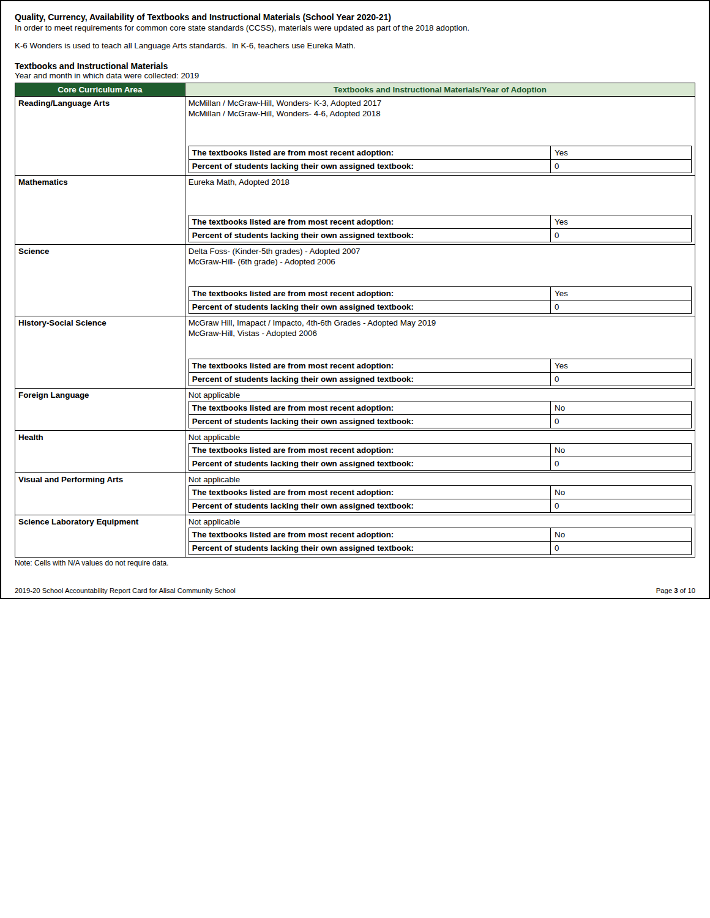Quality, Currency, Availability of Textbooks and Instructional Materials (School Year 2020-21)
In order to meet requirements for common core state standards (CCSS), materials were updated as part of the 2018 adoption.
K-6 Wonders is used to teach all Language Arts standards. In K-6, teachers use Eureka Math.
Textbooks and Instructional Materials
Year and month in which data were collected: 2019
| Core Curriculum Area | Textbooks and Instructional Materials/Year of Adoption |
| --- | --- |
| Reading/Language Arts | McMillan / McGraw-Hill, Wonders- K-3, Adopted 2017 McMillan / McGraw-Hill, Wonders- 4-6, Adopted 2018 / The textbooks listed are from most recent adoption: / Yes / / Percent of students lacking their own assigned textbook: / 0 / |
| Mathematics | Eureka Math, Adopted 2018 / The textbooks listed are from most recent adoption: / Yes / / Percent of students lacking their own assigned textbook: / 0 / |
| Science | Delta Foss- (Kinder-5th grades) - Adopted 2007 McGraw-Hill- (6th grade) - Adopted 2006 / The textbooks listed are from most recent adoption: / Yes / / Percent of students lacking their own assigned textbook: / 0 / |
| History-Social Science | McGraw Hill, Imapact / Impacto, 4th-6th Grades - Adopted May 2019 McGraw-Hill, Vistas - Adopted 2006 / The textbooks listed are from most recent adoption: / Yes / / Percent of students lacking their own assigned textbook: / 0 / |
| Foreign Language | Not applicable / The textbooks listed are from most recent adoption: / No / / Percent of students lacking their own assigned textbook: / 0 / |
| Health | Not applicable / The textbooks listed are from most recent adoption: / No / / Percent of students lacking their own assigned textbook: / 0 / |
| Visual and Performing Arts | Not applicable / The textbooks listed are from most recent adoption: / No / / Percent of students lacking their own assigned textbook: / 0 / |
| Science Laboratory Equipment | Not applicable / The textbooks listed are from most recent adoption: / No / / Percent of students lacking their own assigned textbook: / 0 / |
Note: Cells with N/A values do not require data.
2019-20 School Accountability Report Card for Alisal Community School Page 3 of 10